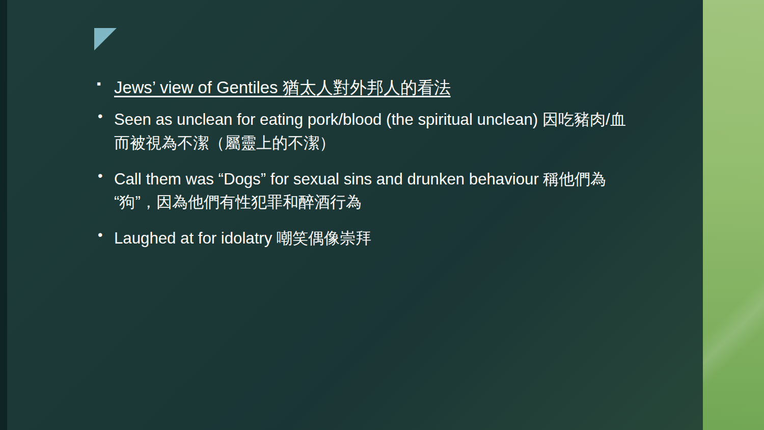Jews’ view of Gentiles 猶太人對外邦人的看法
Seen as unclean for eating pork/blood (the spiritual unclean) 因吃豬肉/血而被視為不潔（屬靈上的不潔）
Call them was “Dogs” for sexual sins and drunken behaviour 稱他們為“狗”，因為他們有性犯罪和醉酒行為
Laughed at for idolatry 嘲笑偶像崇拜